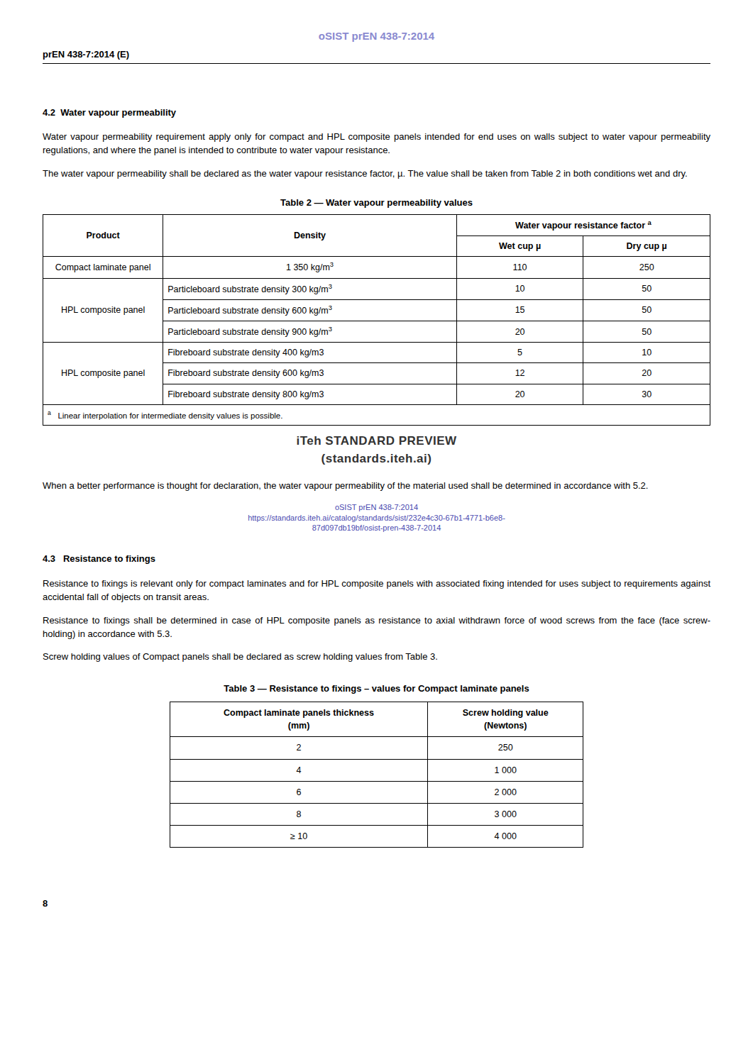oSIST prEN 438-7:2014
prEN 438-7:2014 (E)
4.2 Water vapour permeability
Water vapour permeability requirement apply only for compact and HPL composite panels intended for end uses on walls subject to water vapour permeability regulations, and where the panel is intended to contribute to water vapour resistance.
The water vapour permeability shall be declared as the water vapour resistance factor, µ. The value shall be taken from Table 2 in both conditions wet and dry.
Table 2 — Water vapour permeability values
| Product | Density | Water vapour resistance factor a |
| --- | --- | --- |
| Wet cup µ | Dry cup µ |
| Compact laminate panel | 1 350 kg/m 3 | 110 | 250 |
| HPL composite panel | Particleboard substrate density 300 kg/m 3 | 10 | 50 |
| Particleboard substrate density 600 kg/m 3 | 15 | 50 |
| Particleboard substrate density 900 kg/m 3 | 20 | 50 |
| HPL composite panel | Fibreboard substrate density 400 kg/m3 | 5 | 10 |
| Fibreboard substrate density 600 kg/m3 | 12 | 20 |
| Fibreboard substrate density 800 kg/m3 | 20 | 30 |
| a Linear interpolation for intermediate density values is possible. |
iTeh STANDARD PREVIEW
(standards.iteh.ai)
When a better performance is thought for declaration, the water vapour permeability of the material used shall be determined in accordance with 5.2.
oSIST prEN 438-7:2014
https://standards.iteh.ai/catalog/standards/sist/232e4c30-67b1-4771-b6e8-
87d097db19bf/osist-pren-438-7-2014
4.3 Resistance to fixings
Resistance to fixings is relevant only for compact laminates and for HPL composite panels with associated fixing intended for uses subject to requirements against accidental fall of objects on transit areas.
Resistance to fixings shall be determined in case of HPL composite panels as resistance to axial withdrawn force of wood screws from the face (face screw-holding) in accordance with 5.3.
Screw holding values of Compact panels shall be declared as screw holding values from Table 3.
Table 3 — Resistance to fixings – values for Compact laminate panels
| Compact laminate panels thickness (mm) | Screw holding value (Newtons) |
| --- | --- |
| 2 | 250 |
| 4 | 1 000 |
| 6 | 2 000 |
| 8 | 3 000 |
| ≥ 10 | 4 000 |
8